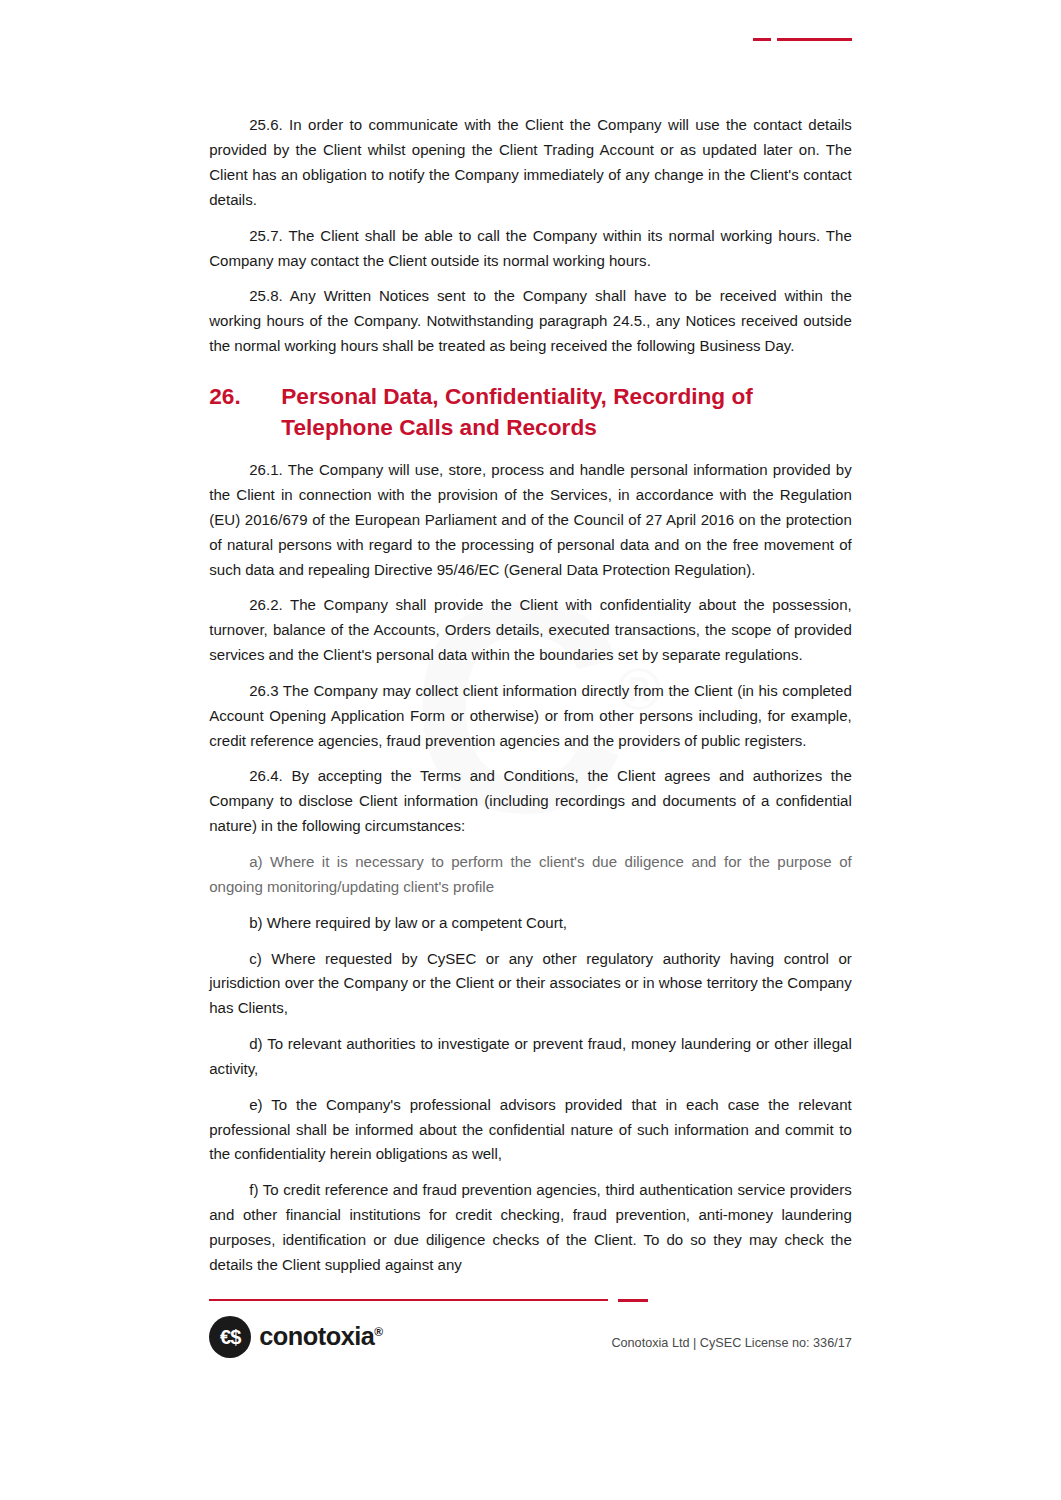C®
25.6. In order to communicate with the Client the Company will use the contact details provided by the Client whilst opening the Client Trading Account or as updated later on. The Client has an obligation to notify the Company immediately of any change in the Client's contact details.
25.7. The Client shall be able to call the Company within its normal working hours. The Company may contact the Client outside its normal working hours.
25.8. Any Written Notices sent to the Company shall have to be received within the working hours of the Company. Notwithstanding paragraph 24.5., any Notices received outside the normal working hours shall be treated as being received the following Business Day.
26. Personal Data, Confidentiality, Recording of Telephone Calls and Records
26.1. The Company will use, store, process and handle personal information provided by the Client in connection with the provision of the Services, in accordance with the Regulation (EU) 2016/679 of the European Parliament and of the Council of 27 April 2016 on the protection of natural persons with regard to the processing of personal data and on the free movement of such data and repealing Directive 95/46/EC (General Data Protection Regulation).
26.2. The Company shall provide the Client with confidentiality about the possession, turnover, balance of the Accounts, Orders details, executed transactions, the scope of provided services and the Client's personal data within the boundaries set by separate regulations.
26.3 The Company may collect client information directly from the Client (in his completed Account Opening Application Form or otherwise) or from other persons including, for example, credit reference agencies, fraud prevention agencies and the providers of public registers.
26.4. By accepting the Terms and Conditions, the Client agrees and authorizes the Company to disclose Client information (including recordings and documents of a confidential nature) in the following circumstances:
a) Where it is necessary to perform the client's due diligence and for the purpose of ongoing monitoring/updating client's profile
b) Where required by law or a competent Court,
c) Where requested by CySEC or any other regulatory authority having control or jurisdiction over the Company or the Client or their associates or in whose territory the Company has Clients,
d) To relevant authorities to investigate or prevent fraud, money laundering or other illegal activity,
e) To the Company's professional advisors provided that in each case the relevant professional shall be informed about the confidential nature of such information and commit to the confidentiality herein obligations as well,
f) To credit reference and fraud prevention agencies, third authentication service providers and other financial institutions for credit checking, fraud prevention, anti-money laundering purposes, identification or due diligence checks of the Client. To do so they may check the details the Client supplied against any
€$
conotoxia®
Conotoxia Ltd | CySEC License no: 336/17